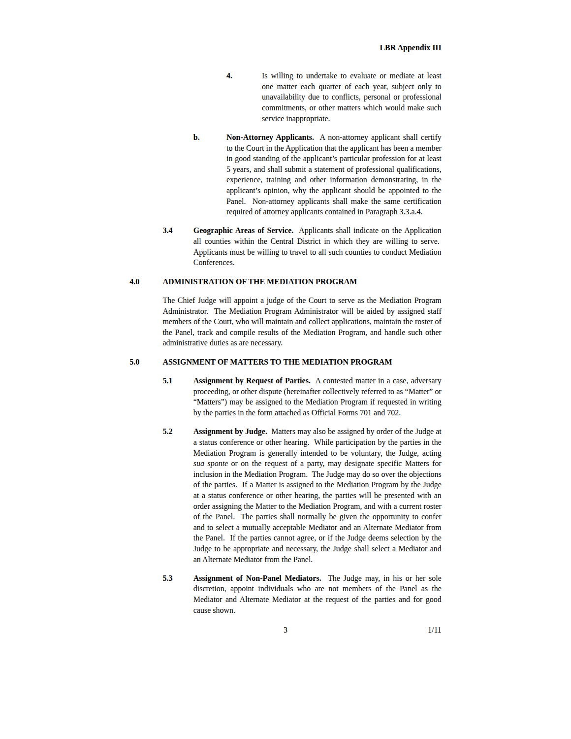LBR Appendix III
4. Is willing to undertake to evaluate or mediate at least one matter each quarter of each year, subject only to unavailability due to conflicts, personal or professional commitments, or other matters which would make such service inappropriate.
b. Non-Attorney Applicants. A non-attorney applicant shall certify to the Court in the Application that the applicant has been a member in good standing of the applicant’s particular profession for at least 5 years, and shall submit a statement of professional qualifications, experience, training and other information demonstrating, in the applicant’s opinion, why the applicant should be appointed to the Panel. Non-attorney applicants shall make the same certification required of attorney applicants contained in Paragraph 3.3.a.4.
3.4 Geographic Areas of Service. Applicants shall indicate on the Application all counties within the Central District in which they are willing to serve. Applicants must be willing to travel to all such counties to conduct Mediation Conferences.
4.0 ADMINISTRATION OF THE MEDIATION PROGRAM
The Chief Judge will appoint a judge of the Court to serve as the Mediation Program Administrator. The Mediation Program Administrator will be aided by assigned staff members of the Court, who will maintain and collect applications, maintain the roster of the Panel, track and compile results of the Mediation Program, and handle such other administrative duties as are necessary.
5.0 ASSIGNMENT OF MATTERS TO THE MEDIATION PROGRAM
5.1 Assignment by Request of Parties. A contested matter in a case, adversary proceeding, or other dispute (hereinafter collectively referred to as “Matter” or “Matters”) may be assigned to the Mediation Program if requested in writing by the parties in the form attached as Official Forms 701 and 702.
5.2 Assignment by Judge. Matters may also be assigned by order of the Judge at a status conference or other hearing. While participation by the parties in the Mediation Program is generally intended to be voluntary, the Judge, acting sua sponte or on the request of a party, may designate specific Matters for inclusion in the Mediation Program. The Judge may do so over the objections of the parties. If a Matter is assigned to the Mediation Program by the Judge at a status conference or other hearing, the parties will be presented with an order assigning the Matter to the Mediation Program, and with a current roster of the Panel. The parties shall normally be given the opportunity to confer and to select a mutually acceptable Mediator and an Alternate Mediator from the Panel. If the parties cannot agree, or if the Judge deems selection by the Judge to be appropriate and necessary, the Judge shall select a Mediator and an Alternate Mediator from the Panel.
5.3 Assignment of Non-Panel Mediators. The Judge may, in his or her sole discretion, appoint individuals who are not members of the Panel as the Mediator and Alternate Mediator at the request of the parties and for good cause shown.
3 1/11